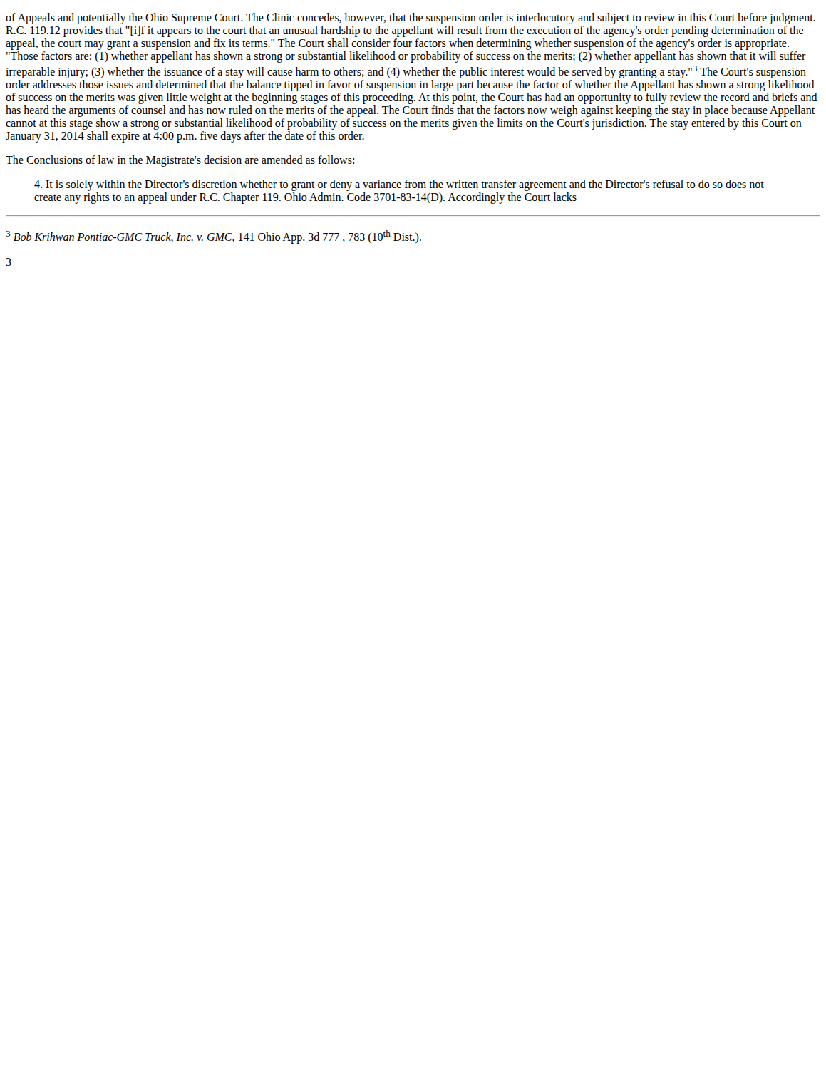of Appeals and potentially the Ohio Supreme Court. The Clinic concedes, however, that the suspension order is interlocutory and subject to review in this Court before judgment. R.C. 119.12 provides that "[i]f it appears to the court that an unusual hardship to the appellant will result from the execution of the agency's order pending determination of the appeal, the court may grant a suspension and fix its terms." The Court shall consider four factors when determining whether suspension of the agency's order is appropriate. "Those factors are: (1) whether appellant has shown a strong or substantial likelihood or probability of success on the merits; (2) whether appellant has shown that it will suffer irreparable injury; (3) whether the issuance of a stay will cause harm to others; and (4) whether the public interest would be served by granting a stay."3 The Court's suspension order addresses those issues and determined that the balance tipped in favor of suspension in large part because the factor of whether the Appellant has shown a strong likelihood of success on the merits was given little weight at the beginning stages of this proceeding. At this point, the Court has had an opportunity to fully review the record and briefs and has heard the arguments of counsel and has now ruled on the merits of the appeal. The Court finds that the factors now weigh against keeping the stay in place because Appellant cannot at this stage show a strong or substantial likelihood of probability of success on the merits given the limits on the Court's jurisdiction. The stay entered by this Court on January 31, 2014 shall expire at 4:00 p.m. five days after the date of this order.
The Conclusions of law in the Magistrate's decision are amended as follows:
4. It is solely within the Director's discretion whether to grant or deny a variance from the written transfer agreement and the Director's refusal to do so does not create any rights to an appeal under R.C. Chapter 119. Ohio Admin. Code 3701-83-14(D). Accordingly the Court lacks
3 Bob Krihwan Pontiac-GMC Truck, Inc. v. GMC, 141 Ohio App. 3d 777 , 783 (10th Dist.).
3